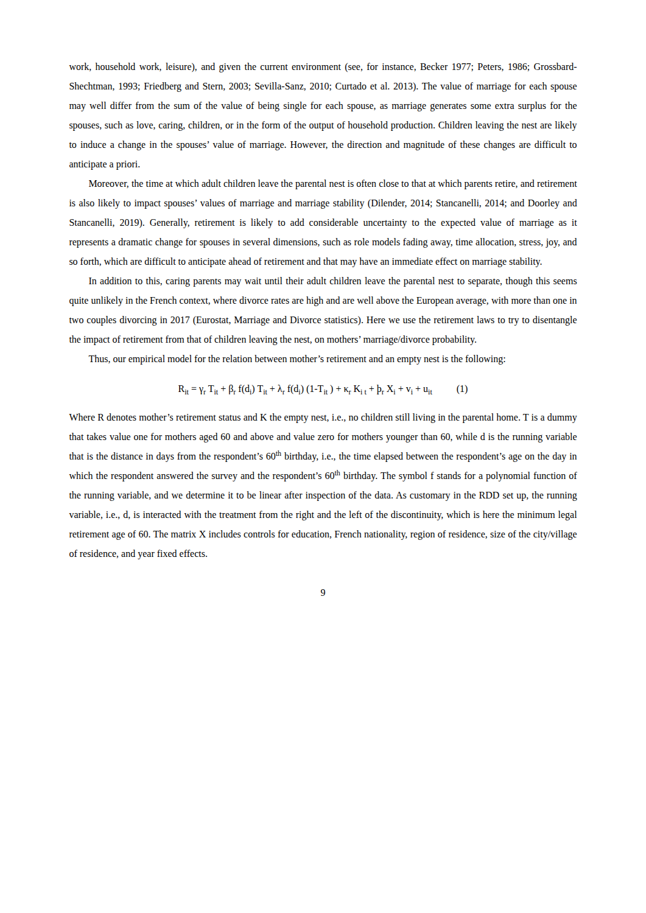work, household work, leisure), and given the current environment (see, for instance, Becker 1977; Peters, 1986; Grossbard-Shechtman, 1993; Friedberg and Stern, 2003; Sevilla-Sanz, 2010; Curtado et al. 2013). The value of marriage for each spouse may well differ from the sum of the value of being single for each spouse, as marriage generates some extra surplus for the spouses, such as love, caring, children, or in the form of the output of household production. Children leaving the nest are likely to induce a change in the spouses’ value of marriage. However, the direction and magnitude of these changes are difficult to anticipate a priori.
Moreover, the time at which adult children leave the parental nest is often close to that at which parents retire, and retirement is also likely to impact spouses’ values of marriage and marriage stability (Dilender, 2014; Stancanelli, 2014; and Doorley and Stancanelli, 2019). Generally, retirement is likely to add considerable uncertainty to the expected value of marriage as it represents a dramatic change for spouses in several dimensions, such as role models fading away, time allocation, stress, joy, and so forth, which are difficult to anticipate ahead of retirement and that may have an immediate effect on marriage stability.
In addition to this, caring parents may wait until their adult children leave the parental nest to separate, though this seems quite unlikely in the French context, where divorce rates are high and are well above the European average, with more than one in two couples divorcing in 2017 (Eurostat, Marriage and Divorce statistics). Here we use the retirement laws to try to disentangle the impact of retirement from that of children leaving the nest, on mothers’ marriage/divorce probability.
Thus, our empirical model for the relation between mother’s retirement and an empty nest is the following:
Rit = γr Tit + βr f(di) Tit + λr f(di) (1-Tit ) + κr Ki t + þr Xi + vi + uit(1)
Where R denotes mother’s retirement status and K the empty nest, i.e., no children still living in the parental home. T is a dummy that takes value one for mothers aged 60 and above and value zero for mothers younger than 60, while d is the running variable that is the distance in days from the respondent’s 60th birthday, i.e., the time elapsed between the respondent’s age on the day in which the respondent answered the survey and the respondent’s 60th birthday. The symbol f stands for a polynomial function of the running variable, and we determine it to be linear after inspection of the data. As customary in the RDD set up, the running variable, i.e., d, is interacted with the treatment from the right and the left of the discontinuity, which is here the minimum legal retirement age of 60. The matrix X includes controls for education, French nationality, region of residence, size of the city/village of residence, and year fixed effects.
9